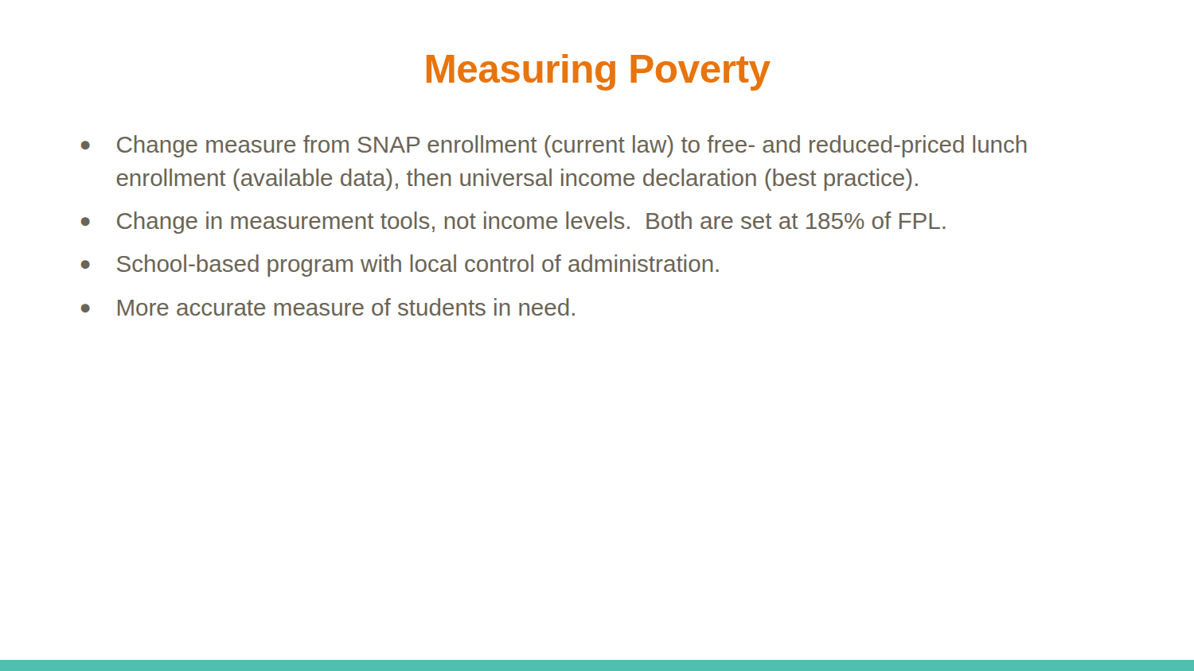Measuring Poverty
Change measure from SNAP enrollment (current law) to free- and reduced-priced lunch enrollment (available data), then universal income declaration (best practice).
Change in measurement tools, not income levels. Both are set at 185% of FPL.
School-based program with local control of administration.
More accurate measure of students in need.